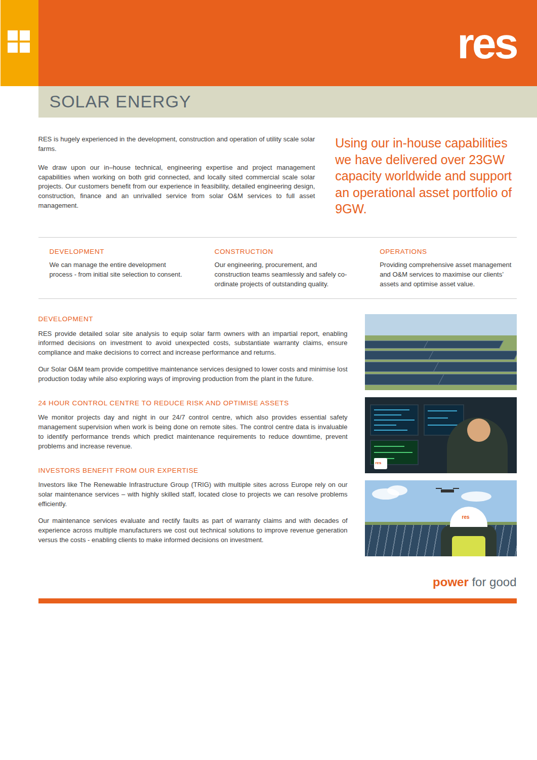res
SOLAR ENERGY
RES is hugely experienced in the development, construction and operation of utility scale solar farms.
We draw upon our in–house technical, engineering expertise and project management capabilities when working on both grid connected, and locally sited commercial scale solar projects. Our customers benefit from our experience in feasibility, detailed engineering design, construction, finance and an unrivalled service from solar O&M services to full asset management.
Using our in-house capabilities we have delivered over 23GW capacity worldwide and support an operational asset portfolio of 9GW.
Development
We can manage the entire development process - from initial site selection to consent.
Construction
Our engineering, procurement, and construction teams seamlessly and safely co-ordinate projects of outstanding quality.
Operations
Providing comprehensive asset management and O&M services to maximise our clients’ assets and optimise asset value.
Development
RES provide detailed solar site analysis to equip solar farm owners with an impartial report, enabling informed decisions on investment to avoid unexpected costs, substantiate warranty claims, ensure compliance and make decisions to correct and increase performance and returns.
Our Solar O&M team provide competitive maintenance services designed to lower costs and minimise lost production today while also exploring ways of improving production from the plant in the future.
24 hour control centre to reduce risk and optimise assets
We monitor projects day and night in our 24/7 control centre, which also provides essential safety management supervision when work is being done on remote sites. The control centre data is invaluable to identify performance trends which predict maintenance requirements to reduce downtime, prevent problems and increase revenue.
Investors benefit from our expertise
Investors like The Renewable Infrastructure Group (TRIG) with multiple sites across Europe rely on our solar maintenance services – with highly skilled staff, located close to projects we can resolve problems efficiently.
Our maintenance services evaluate and rectify faults as part of warranty claims and with decades of experience across multiple manufacturers we cost out technical solutions to improve revenue generation versus the costs - enabling clients to make informed decisions on investment.
power for good